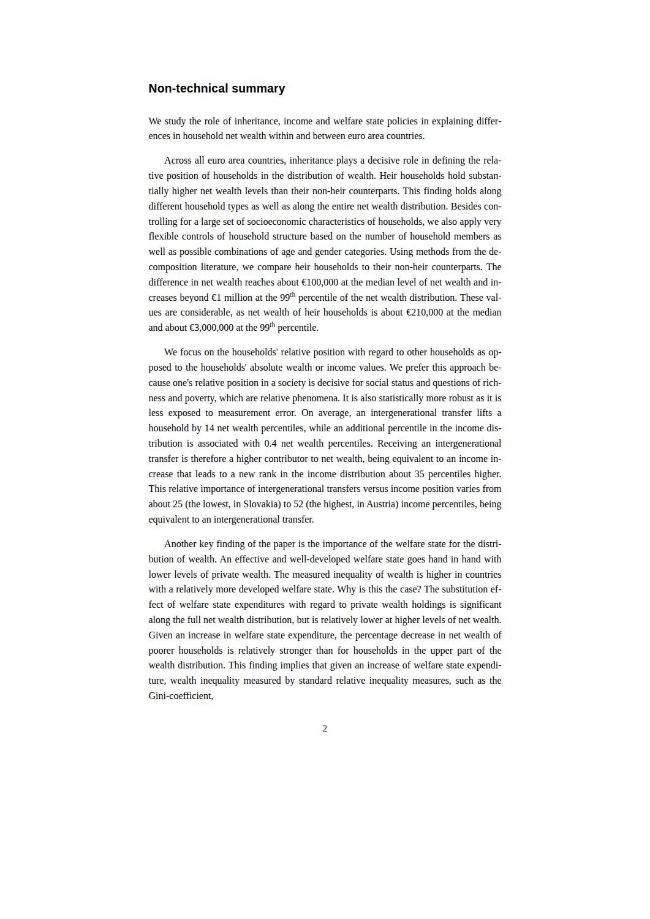Non-technical summary
We study the role of inheritance, income and welfare state policies in explaining differences in household net wealth within and between euro area countries.
Across all euro area countries, inheritance plays a decisive role in defining the relative position of households in the distribution of wealth. Heir households hold substantially higher net wealth levels than their non-heir counterparts. This finding holds along different household types as well as along the entire net wealth distribution. Besides controlling for a large set of socioeconomic characteristics of households, we also apply very flexible controls of household structure based on the number of household members as well as possible combinations of age and gender categories. Using methods from the decomposition literature, we compare heir households to their non-heir counterparts. The difference in net wealth reaches about €100,000 at the median level of net wealth and increases beyond €1 million at the 99th percentile of the net wealth distribution. These values are considerable, as net wealth of heir households is about €210,000 at the median and about €3,000,000 at the 99th percentile.
We focus on the households' relative position with regard to other households as opposed to the households' absolute wealth or income values. We prefer this approach because one's relative position in a society is decisive for social status and questions of richness and poverty, which are relative phenomena. It is also statistically more robust as it is less exposed to measurement error. On average, an intergenerational transfer lifts a household by 14 net wealth percentiles, while an additional percentile in the income distribution is associated with 0.4 net wealth percentiles. Receiving an intergenerational transfer is therefore a higher contributor to net wealth, being equivalent to an income increase that leads to a new rank in the income distribution about 35 percentiles higher. This relative importance of intergenerational transfers versus income position varies from about 25 (the lowest, in Slovakia) to 52 (the highest, in Austria) income percentiles, being equivalent to an intergenerational transfer.
Another key finding of the paper is the importance of the welfare state for the distribution of wealth. An effective and well-developed welfare state goes hand in hand with lower levels of private wealth. The measured inequality of wealth is higher in countries with a relatively more developed welfare state. Why is this the case? The substitution effect of welfare state expenditures with regard to private wealth holdings is significant along the full net wealth distribution, but is relatively lower at higher levels of net wealth. Given an increase in welfare state expenditure, the percentage decrease in net wealth of poorer households is relatively stronger than for households in the upper part of the wealth distribution. This finding implies that given an increase of welfare state expenditure, wealth inequality measured by standard relative inequality measures, such as the Gini-coefficient,
2